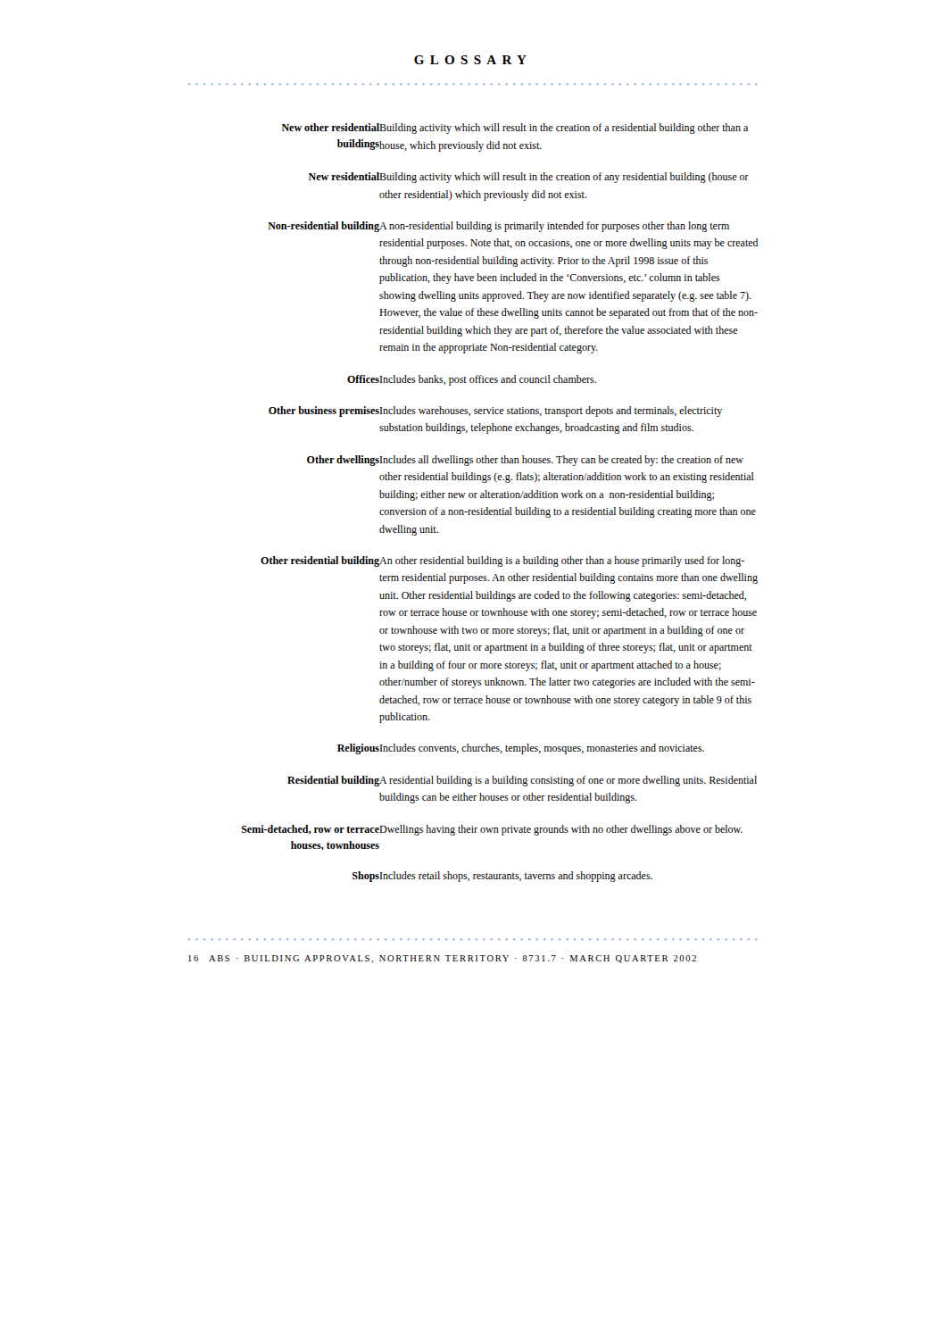Glossary
•••••••••••••••••••••••••••••••••••••••••••••••••••••••••••••••••••••••••••••••••••••••••••
| New other residential buildings | Building activity which will result in the creation of a residential building other than a house, which previously did not exist. |
| New residential | Building activity which will result in the creation of any residential building (house or other residential) which previously did not exist. |
| Non-residential building | A non-residential building is primarily intended for purposes other than long term residential purposes. Note that, on occasions, one or more dwelling units may be created through non-residential building activity. Prior to the April 1998 issue of this publication, they have been included in the ‘Conversions, etc.’ column in tables showing dwelling units approved. They are now identified separately (e.g. see table 7). However, the value of these dwelling units cannot be separated out from that of the non-residential building which they are part of, therefore the value associated with these remain in the appropriate Non-residential category. |
| Offices | Includes banks, post offices and council chambers. |
| Other business premises | Includes warehouses, service stations, transport depots and terminals, electricity substation buildings, telephone exchanges, broadcasting and film studios. |
| Other dwellings | Includes all dwellings other than houses. They can be created by: the creation of new other residential buildings (e.g. flats); alteration/addition work to an existing residential building; either new or alteration/addition work on a non-residential building; conversion of a non-residential building to a residential building creating more than one dwelling unit. |
| Other residential building | An other residential building is a building other than a house primarily used for long-term residential purposes. An other residential building contains more than one dwelling unit. Other residential buildings are coded to the following categories: semi-detached, row or terrace house or townhouse with one storey; semi-detached, row or terrace house or townhouse with two or more storeys; flat, unit or apartment in a building of one or two storeys; flat, unit or apartment in a building of three storeys; flat, unit or apartment in a building of four or more storeys; flat, unit or apartment attached to a house; other/number of storeys unknown. The latter two categories are included with the semi-detached, row or terrace house or townhouse with one storey category in table 9 of this publication. |
| Religious | Includes convents, churches, temples, mosques, monasteries and noviciates. |
| Residential building | A residential building is a building consisting of one or more dwelling units. Residential buildings can be either houses or other residential buildings. |
| Semi-detached, row or terrace houses, townhouses | Dwellings having their own private grounds with no other dwellings above or below. |
| Shops | Includes retail shops, restaurants, taverns and shopping arcades. |
•••••••••••••••••••••••••••••••••••••••••••••••••••••••••••••••••••••••••••••••••••••••••••
16 ABS · BUILDING APPROVALS, NORTHERN TERRITORY · 8731.7 · MARCH QUARTER 2002